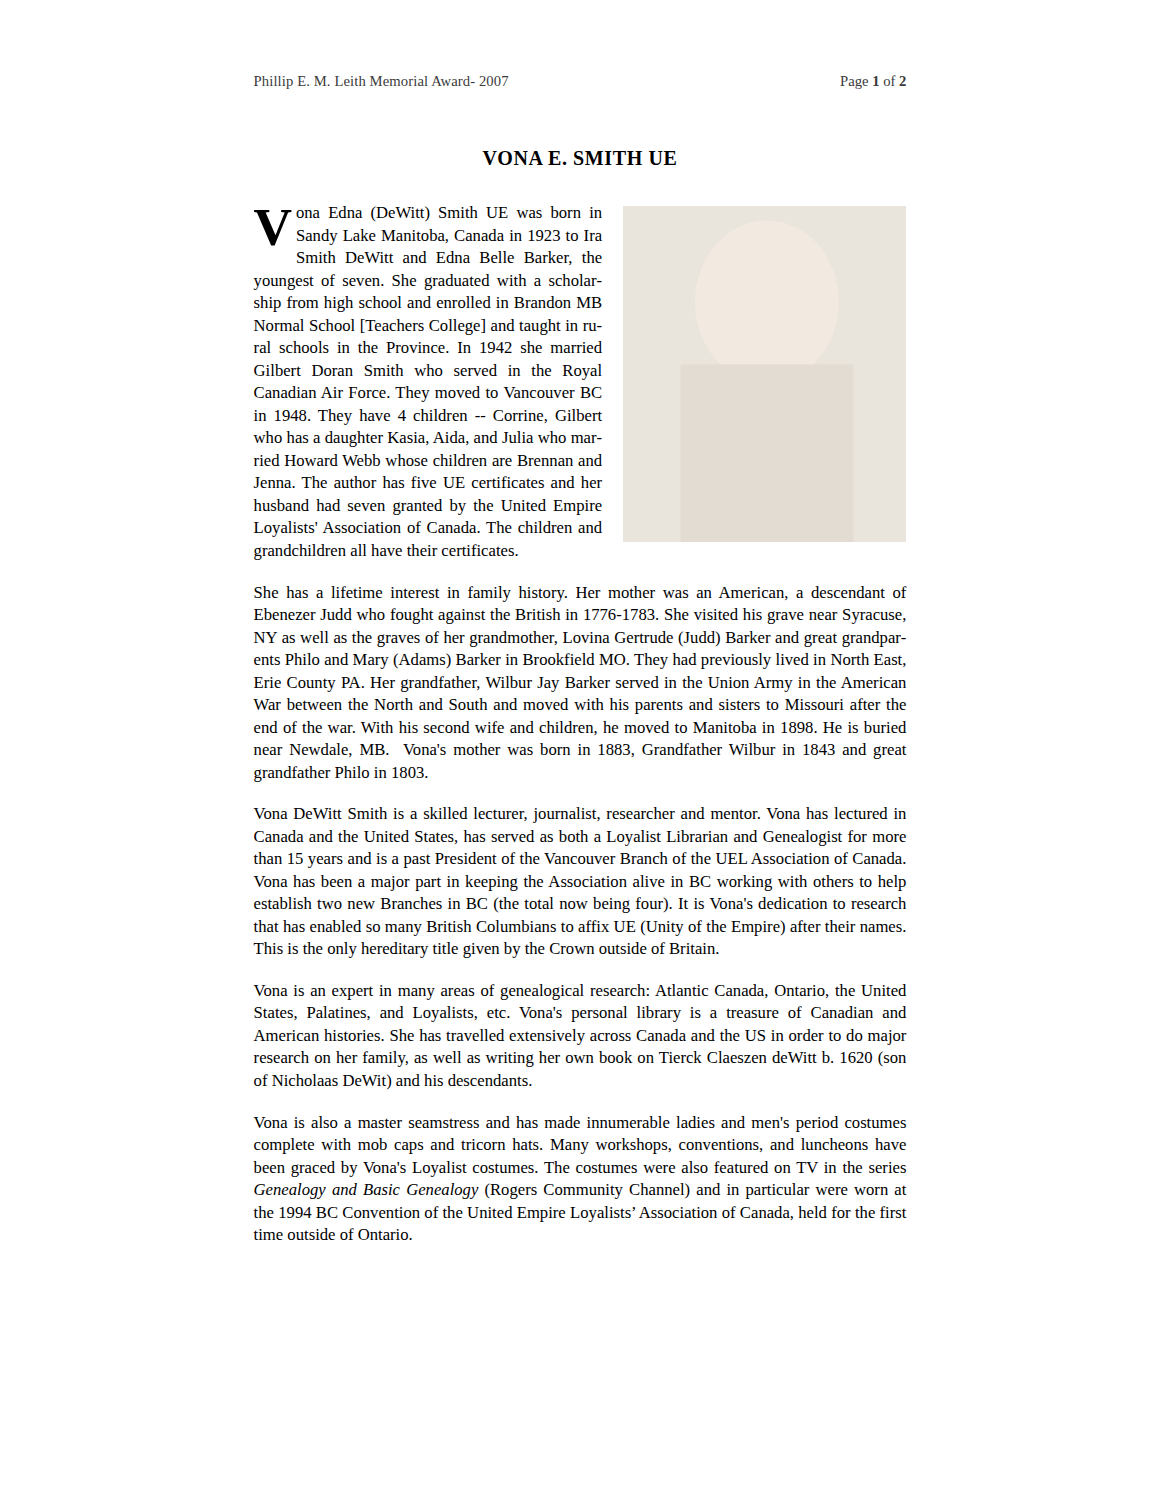Phillip E. M. Leith Memorial Award- 2007
Page 1 of 2
VONA E. SMITH UE
Vona Edna (DeWitt) Smith UE was born in Sandy Lake Manitoba, Canada in 1923 to Ira Smith DeWitt and Edna Belle Barker, the youngest of seven. She graduated with a scholarship from high school and enrolled in Brandon MB Normal School [Teachers College] and taught in rural schools in the Province. In 1942 she married Gilbert Doran Smith who served in the Royal Canadian Air Force. They moved to Vancouver BC in 1948. They have 4 children -- Corrine, Gilbert who has a daughter Kasia, Aida, and Julia who married Howard Webb whose children are Brennan and Jenna. The author has five UE certificates and her husband had seven granted by the United Empire Loyalists' Association of Canada. The children and grandchildren all have their certificates.
She has a lifetime interest in family history. Her mother was an American, a descendant of Ebenezer Judd who fought against the British in 1776-1783. She visited his grave near Syracuse, NY as well as the graves of her grandmother, Lovina Gertrude (Judd) Barker and great grandparents Philo and Mary (Adams) Barker in Brookfield MO. They had previously lived in North East, Erie County PA. Her grandfather, Wilbur Jay Barker served in the Union Army in the American War between the North and South and moved with his parents and sisters to Missouri after the end of the war. With his second wife and children, he moved to Manitoba in 1898. He is buried near Newdale, MB. Vona's mother was born in 1883, Grandfather Wilbur in 1843 and great grandfather Philo in 1803.
Vona DeWitt Smith is a skilled lecturer, journalist, researcher and mentor. Vona has lectured in Canada and the United States, has served as both a Loyalist Librarian and Genealogist for more than 15 years and is a past President of the Vancouver Branch of the UEL Association of Canada. Vona has been a major part in keeping the Association alive in BC working with others to help establish two new Branches in BC (the total now being four). It is Vona's dedication to research that has enabled so many British Columbians to affix UE (Unity of the Empire) after their names. This is the only hereditary title given by the Crown outside of Britain.
Vona is an expert in many areas of genealogical research: Atlantic Canada, Ontario, the United States, Palatines, and Loyalists, etc. Vona's personal library is a treasure of Canadian and American histories. She has travelled extensively across Canada and the US in order to do major research on her family, as well as writing her own book on Tierck Claeszen deWitt b. 1620 (son of Nicholaas DeWit) and his descendants.
Vona is also a master seamstress and has made innumerable ladies and men's period costumes complete with mob caps and tricorn hats. Many workshops, conventions, and luncheons have been graced by Vona's Loyalist costumes. The costumes were also featured on TV in the series Genealogy and Basic Genealogy (Rogers Community Channel) and in particular were worn at the 1994 BC Convention of the United Empire Loyalists’ Association of Canada, held for the first time outside of Ontario.